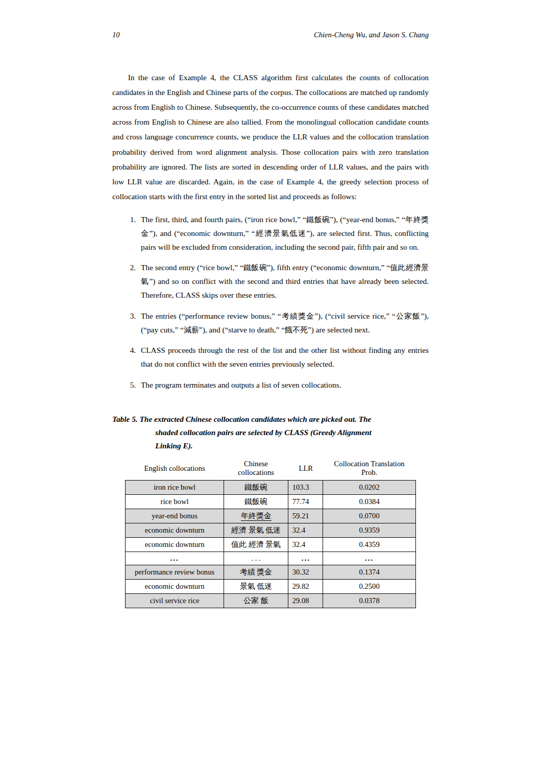10
Chien-Cheng Wu, and Jason S. Chang
In the case of Example 4, the CLASS algorithm first calculates the counts of collocation candidates in the English and Chinese parts of the corpus. The collocations are matched up randomly across from English to Chinese. Subsequently, the co-occurrence counts of these candidates matched across from English to Chinese are also tallied. From the monolingual collocation candidate counts and cross language concurrence counts, we produce the LLR values and the collocation translation probability derived from word alignment analysis. Those collocation pairs with zero translation probability are ignored. The lists are sorted in descending order of LLR values, and the pairs with low LLR value are discarded. Again, in the case of Example 4, the greedy selection process of collocation starts with the first entry in the sorted list and proceeds as follows:
The first, third, and fourth pairs, (“iron rice bowl,” “鐵飯碗”), (“year-end bonus,” “年終獎金”), and (“economic downturn,” “經濟景氣低迷”), are selected first. Thus, conflicting pairs will be excluded from consideration, including the second pair, fifth pair and so on.
The second entry (“rice bowl,” “鐵飯碗”), fifth entry (“economic downturn,” “值此經濟景氣”) and so on conflict with the second and third entries that have already been selected. Therefore, CLASS skips over these entries.
The entries (“performance review bonus,” “考績獎金”), (“civil service rice,” “公家飯”), (“pay cuts,” “減薪”), and (“starve to death,” “餓不死”) are selected next.
CLASS proceeds through the rest of the list and the other list without finding any entries that do not conflict with the seven entries previously selected.
The program terminates and outputs a list of seven collocations.
Table 5. The extracted Chinese collocation candidates which are picked out. The shaded collocation pairs are selected by CLASS (Greedy Alignment Linking E).
| English collocations | Chinese collocations | LLR | Collocation Translation Prob. |
| iron rice bowl | 鐵飯碗 | 103.3 | 0.0202 |
| rice bowl | 鐵飯碗 | 77.74 | 0.0384 |
| year-end bonus | 年終獎金 | 59.21 | 0.0700 |
| economic downturn | 經濟 景氣 低迷 | 32.4 | 0.9359 |
| economic downturn | 值此 經濟 景氣 | 32.4 | 0.4359 |
| ... | . . . | ... | ... |
| performance review bonus | 考績 獎金 | 30.32 | 0.1374 |
| economic downturn | 景氣 低迷 | 29.82 | 0.2500 |
| civil service rice | 公家 飯 | 29.08 | 0.0378 |